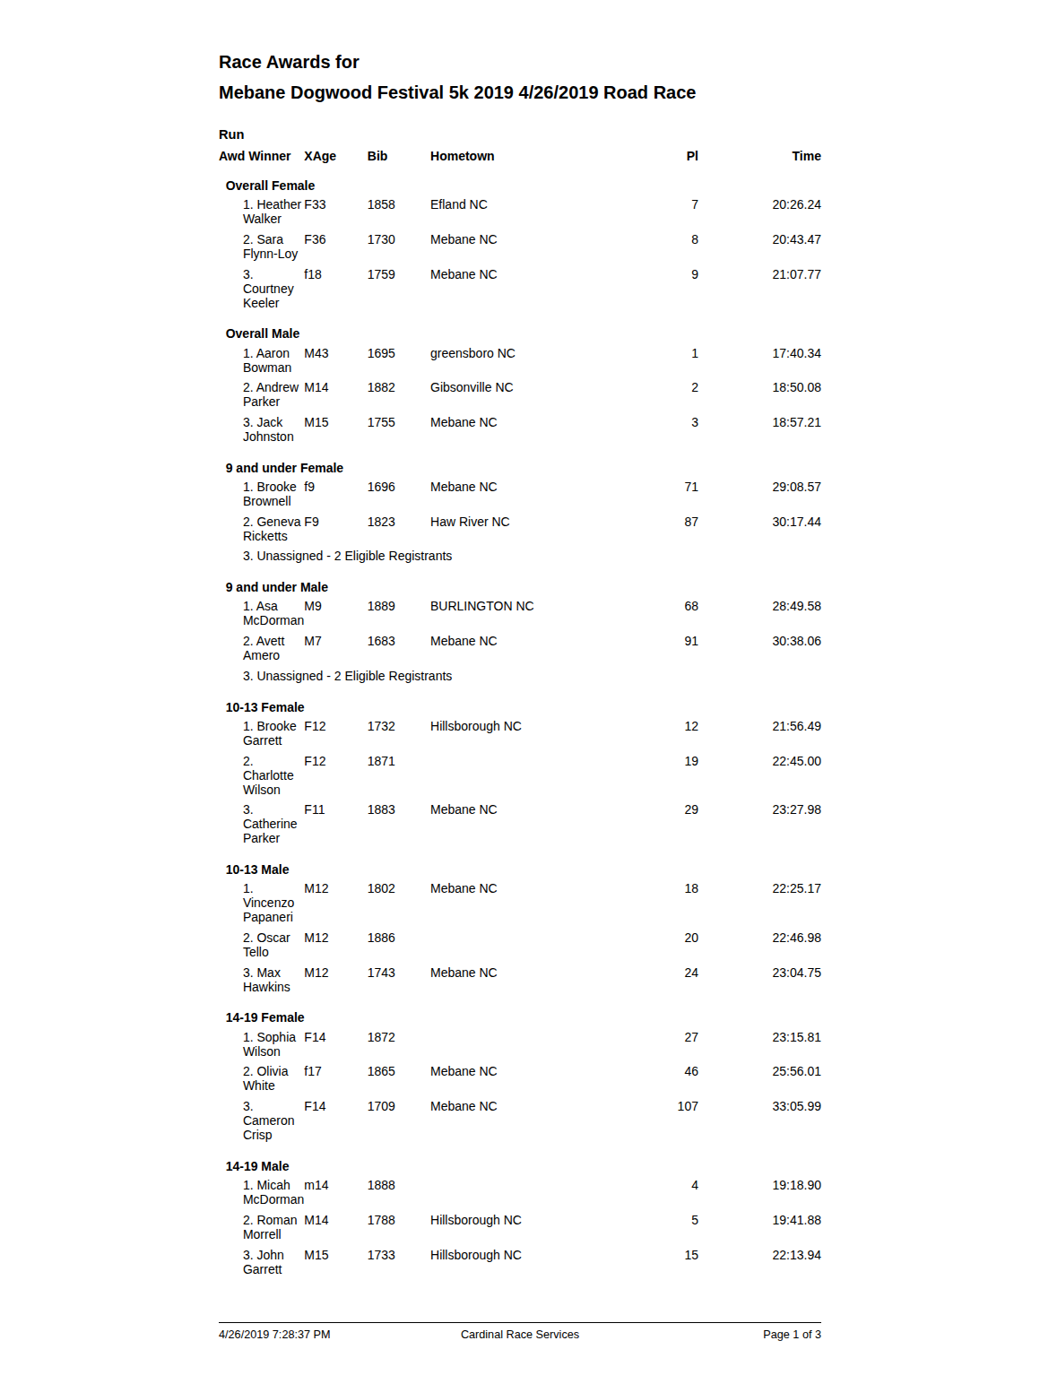Race Awards forMebane Dogwood Festival 5k 2019 4/26/2019 Road Race
Run
| Awd Winner | XAge | Bib | Hometown | Pl | Time |
| --- | --- | --- | --- | --- | --- |
| Overall Female |
| 1. Heather Walker | F33 | 1858 | Efland NC | 7 | 20:26.24 |
| 2. Sara Flynn-Loy | F36 | 1730 | Mebane NC | 8 | 20:43.47 |
| 3. Courtney Keeler | f18 | 1759 | Mebane NC | 9 | 21:07.77 |
| Overall Male |
| 1. Aaron Bowman | M43 | 1695 | greensboro NC | 1 | 17:40.34 |
| 2. Andrew Parker | M14 | 1882 | Gibsonville NC | 2 | 18:50.08 |
| 3. Jack Johnston | M15 | 1755 | Mebane NC | 3 | 18:57.21 |
| 9 and under Female |
| 1. Brooke Brownell | f9 | 1696 | Mebane NC | 71 | 29:08.57 |
| 2. Geneva Ricketts | F9 | 1823 | Haw River NC | 87 | 30:17.44 |
| 3. Unassigned - 2 Eligible Registrants |
| 9 and under Male |
| 1. Asa McDorman | M9 | 1889 | BURLINGTON NC | 68 | 28:49.58 |
| 2. Avett Amero | M7 | 1683 | Mebane NC | 91 | 30:38.06 |
| 3. Unassigned - 2 Eligible Registrants |
| 10-13 Female |
| 1. Brooke Garrett | F12 | 1732 | Hillsborough NC | 12 | 21:56.49 |
| 2. Charlotte Wilson | F12 | 1871 | | 19 | 22:45.00 |
| 3. Catherine Parker | F11 | 1883 | Mebane NC | 29 | 23:27.98 |
| 10-13 Male |
| 1. Vincenzo Papaneri | M12 | 1802 | Mebane NC | 18 | 22:25.17 |
| 2. Oscar Tello | M12 | 1886 | | 20 | 22:46.98 |
| 3. Max Hawkins | M12 | 1743 | Mebane NC | 24 | 23:04.75 |
| 14-19 Female |
| 1. Sophia Wilson | F14 | 1872 | | 27 | 23:15.81 |
| 2. Olivia White | f17 | 1865 | Mebane NC | 46 | 25:56.01 |
| 3. Cameron Crisp | F14 | 1709 | Mebane NC | 107 | 33:05.99 |
| 14-19 Male |
| 1. Micah McDorman | m14 | 1888 | | 4 | 19:18.90 |
| 2. Roman Morrell | M14 | 1788 | Hillsborough NC | 5 | 19:41.88 |
| 3. John Garrett | M15 | 1733 | Hillsborough NC | 15 | 22:13.94 |
4/26/2019 7:28:37 PM
Cardinal Race Services
Page 1 of 3